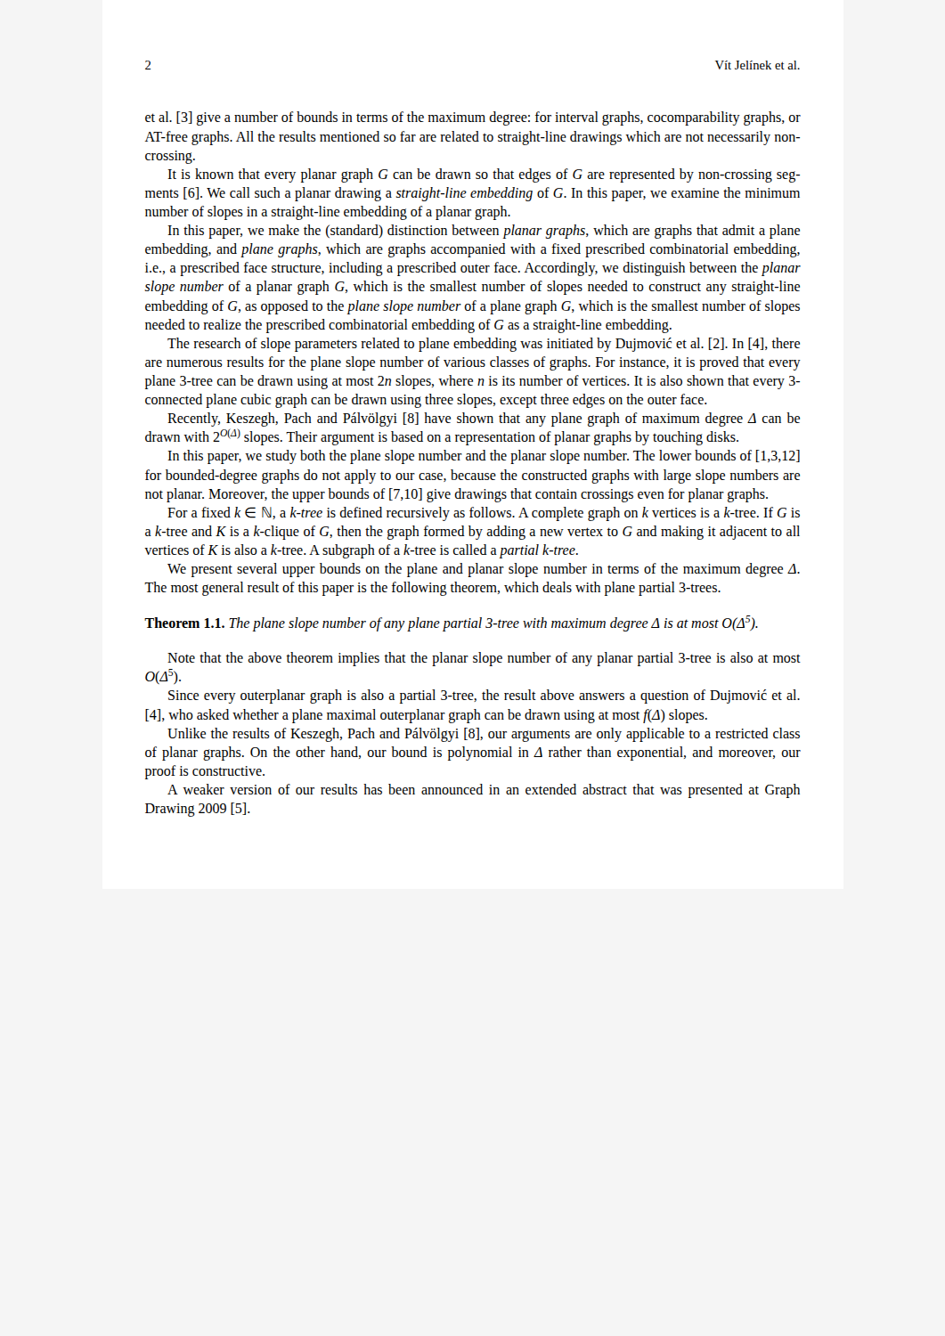2 Vít Jelínek et al.
et al. [3] give a number of bounds in terms of the maximum degree: for interval graphs, cocomparability graphs, or AT-free graphs. All the results mentioned so far are related to straight-line drawings which are not necessarily non-crossing.
It is known that every planar graph G can be drawn so that edges of G are represented by non-crossing segments [6]. We call such a planar drawing a straight-line embedding of G. In this paper, we examine the minimum number of slopes in a straight-line embedding of a planar graph.
In this paper, we make the (standard) distinction between planar graphs, which are graphs that admit a plane embedding, and plane graphs, which are graphs accompanied with a fixed prescribed combinatorial embedding, i.e., a prescribed face structure, including a prescribed outer face. Accordingly, we distinguish between the planar slope number of a planar graph G, which is the smallest number of slopes needed to construct any straight-line embedding of G, as opposed to the plane slope number of a plane graph G, which is the smallest number of slopes needed to realize the prescribed combinatorial embedding of G as a straight-line embedding.
The research of slope parameters related to plane embedding was initiated by Dujmović et al. [2]. In [4], there are numerous results for the plane slope number of various classes of graphs. For instance, it is proved that every plane 3-tree can be drawn using at most 2n slopes, where n is its number of vertices. It is also shown that every 3-connected plane cubic graph can be drawn using three slopes, except three edges on the outer face.
Recently, Keszegh, Pach and Pálvölgyi [8] have shown that any plane graph of maximum degree Δ can be drawn with 2O(Δ) slopes. Their argument is based on a representation of planar graphs by touching disks.
In this paper, we study both the plane slope number and the planar slope number. The lower bounds of [1,3,12] for bounded-degree graphs do not apply to our case, because the constructed graphs with large slope numbers are not planar. Moreover, the upper bounds of [7,10] give drawings that contain crossings even for planar graphs.
For a fixed k ∈ ℕ, a k-tree is defined recursively as follows. A complete graph on k vertices is a k-tree. If G is a k-tree and K is a k-clique of G, then the graph formed by adding a new vertex to G and making it adjacent to all vertices of K is also a k-tree. A subgraph of a k-tree is called a partial k-tree.
We present several upper bounds on the plane and planar slope number in terms of the maximum degree Δ. The most general result of this paper is the following theorem, which deals with plane partial 3-trees.
Theorem 1.1. The plane slope number of any plane partial 3-tree with maximum degree Δ is at most O(Δ5).
Note that the above theorem implies that the planar slope number of any planar partial 3-tree is also at most O(Δ5).
Since every outerplanar graph is also a partial 3-tree, the result above answers a question of Dujmović et al. [4], who asked whether a plane maximal outerplanar graph can be drawn using at most f(Δ) slopes.
Unlike the results of Keszegh, Pach and Pálvölgyi [8], our arguments are only applicable to a restricted class of planar graphs. On the other hand, our bound is polynomial in Δ rather than exponential, and moreover, our proof is constructive.
A weaker version of our results has been announced in an extended abstract that was presented at Graph Drawing 2009 [5].